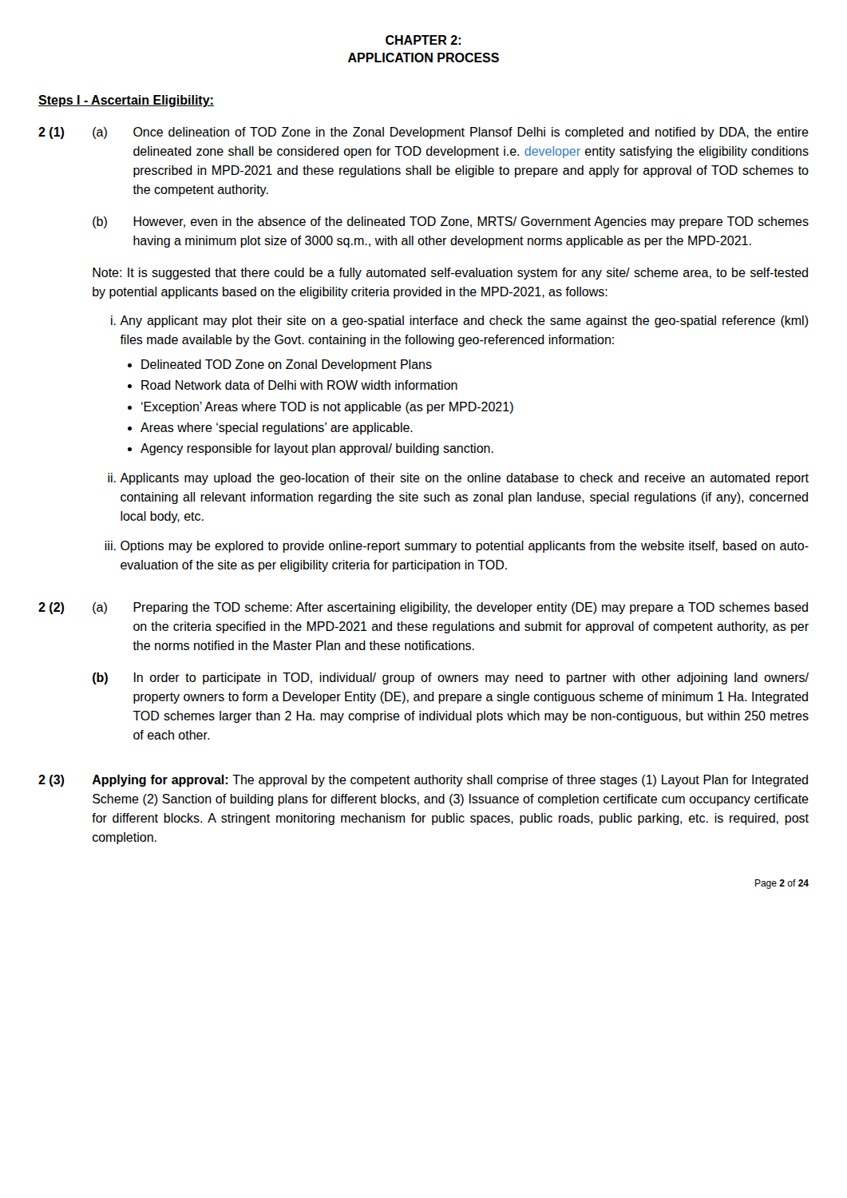CHAPTER 2:
APPLICATION PROCESS
Steps I - Ascertain Eligibility:
2 (1)
(a)
Once delineation of TOD Zone in the Zonal Development Plansof Delhi is completed and notified by DDA, the entire delineated zone shall be considered open for TOD development i.e. developer entity satisfying the eligibility conditions prescribed in MPD-2021 and these regulations shall be eligible to prepare and apply for approval of TOD schemes to the competent authority.
(b)
However, even in the absence of the delineated TOD Zone, MRTS/ Government Agencies may prepare TOD schemes having a minimum plot size of 3000 sq.m., with all other development norms applicable as per the MPD-2021.
Note: It is suggested that there could be a fully automated self-evaluation system for any site/ scheme area, to be self-tested by potential applicants based on the eligibility criteria provided in the MPD-2021, as follows:
Any applicant may plot their site on a geo-spatial interface and check the same against the geo-spatial reference (kml) files made available by the Govt. containing in the following geo-referenced information:
Delineated TOD Zone on Zonal Development Plans
Road Network data of Delhi with ROW width information
‘Exception’ Areas where TOD is not applicable (as per MPD-2021)
Areas where ‘special regulations’ are applicable.
Agency responsible for layout plan approval/ building sanction.
Applicants may upload the geo-location of their site on the online database to check and receive an automated report containing all relevant information regarding the site such as zonal plan landuse, special regulations (if any), concerned local body, etc.
Options may be explored to provide online-report summary to potential applicants from the website itself, based on auto-evaluation of the site as per eligibility criteria for participation in TOD.
2 (2)
(a)
Preparing the TOD scheme: After ascertaining eligibility, the developer entity (DE) may prepare a TOD schemes based on the criteria specified in the MPD-2021 and these regulations and submit for approval of competent authority, as per the norms notified in the Master Plan and these notifications.
(b)
In order to participate in TOD, individual/ group of owners may need to partner with other adjoining land owners/ property owners to form a Developer Entity (DE), and prepare a single contiguous scheme of minimum 1 Ha. Integrated TOD schemes larger than 2 Ha. may comprise of individual plots which may be non-contiguous, but within 250 metres of each other.
2 (3)
Applying for approval: The approval by the competent authority shall comprise of three stages (1) Layout Plan for Integrated Scheme (2) Sanction of building plans for different blocks, and (3) Issuance of completion certificate cum occupancy certificate for different blocks. A stringent monitoring mechanism for public spaces, public roads, public parking, etc. is required, post completion.
Page 2 of 24